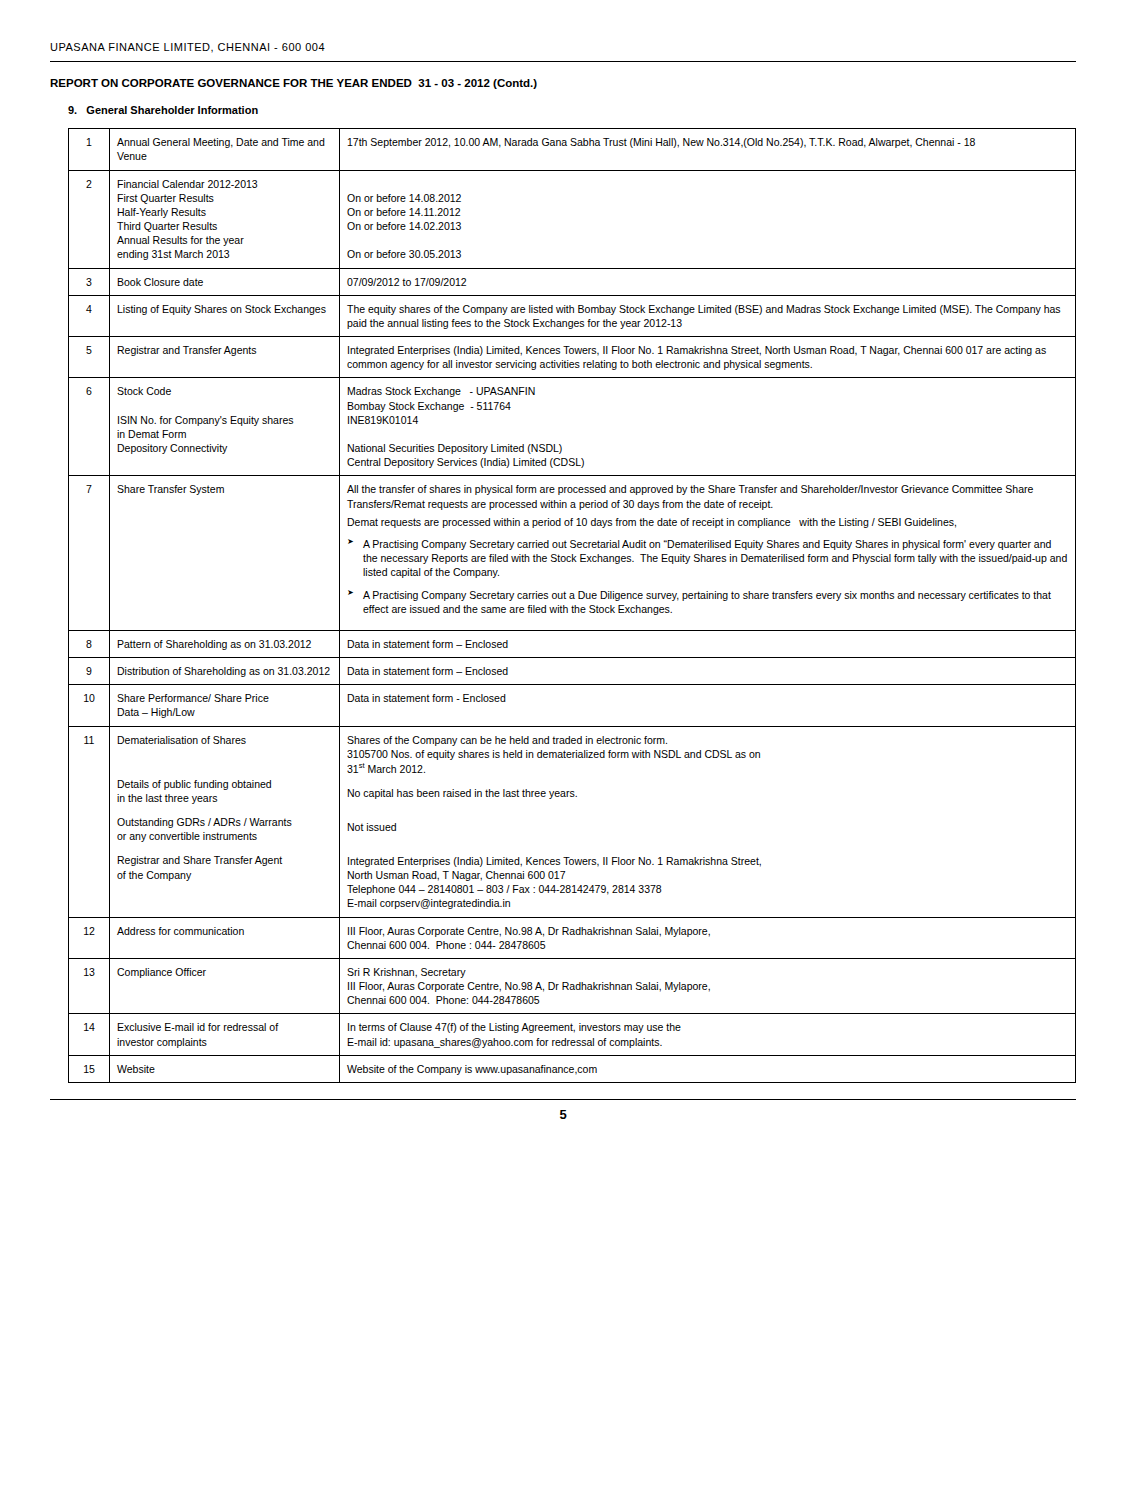UPASANA FINANCE LIMITED, CHENNAI - 600 004
REPORT ON CORPORATE GOVERNANCE FOR THE YEAR ENDED 31 - 03 - 2012 (Contd.)
9. General Shareholder Information
| 1 | Annual General Meeting, Date and Time and Venue | 17th September 2012, 10.00 AM, Narada Gana Sabha Trust (Mini Hall), New No.314,(Old No.254), T.T.K. Road, Alwarpet, Chennai - 18 |
| 2 | Financial Calendar 2012-2013 First Quarter Results Half-Yearly Results Third Quarter Results Annual Results for the year ending 31st March 2013 | On or before 14.08.2012 On or before 14.11.2012 On or before 14.02.2013 On or before 30.05.2013 |
| 3 | Book Closure date | 07/09/2012 to 17/09/2012 |
| 4 | Listing of Equity Shares on Stock Exchanges | The equity shares of the Company are listed with Bombay Stock Exchange Limited (BSE) and Madras Stock Exchange Limited (MSE). The Company has paid the annual listing fees to the Stock Exchanges for the year 2012-13 |
| 5 | Registrar and Transfer Agents | Integrated Enterprises (India) Limited, Kences Towers, II Floor No. 1 Ramakrishna Street, North Usman Road, T Nagar, Chennai 600 017 are acting as common agency for all investor servicing activities relating to both electronic and physical segments. |
| 6 | Stock Code ISIN No. for Company's Equity shares in Demat Form Depository Connectivity | Madras Stock Exchange - UPASANFIN Bombay Stock Exchange - 511764 INE819K01014 National Securities Depository Limited (NSDL) Central Depository Services (India) Limited (CDSL) |
| 7 | Share Transfer System | All the transfer of shares in physical form are processed and approved by the Share Transfer and Shareholder/Investor Grievance Committee Share Transfers/Remat requests are processed within a period of 30 days from the date of receipt. Demat requests are processed within a period of 10 days from the date of receipt in compliance with the Listing / SEBI Guidelines, A Practising Company Secretary carried out Secretarial Audit on “Dematerilised Equity Shares and Equity Shares in physical form' every quarter and the necessary Reports are filed with the Stock Exchanges. The Equity Shares in Dematerilised form and Physcial form tally with the issued/paid-up and listed capital of the Company. A Practising Company Secretary carries out a Due Diligence survey, pertaining to share transfers every six months and necessary certificates to that effect are issued and the same are filed with the Stock Exchanges. |
| 8 | Pattern of Shareholding as on 31.03.2012 | Data in statement form – Enclosed |
| 9 | Distribution of Shareholding as on 31.03.2012 | Data in statement form – Enclosed |
| 10 | Share Performance/ Share Price Data – High/Low | Data in statement form - Enclosed |
| 11 | Dematerialisation of Shares Details of public funding obtained in the last three years Outstanding GDRs / ADRs / Warrants or any convertible instruments Registrar and Share Transfer Agent of the Company | Shares of the Company can be he held and traded in electronic form. 3105700 Nos. of equity shares is held in dematerialized form with NSDL and CDSL as on 31 st March 2012. No capital has been raised in the last three years. Not issued Integrated Enterprises (India) Limited, Kences Towers, II Floor No. 1 Ramakrishna Street, North Usman Road, T Nagar, Chennai 600 017 Telephone 044 – 28140801 – 803 / Fax : 044-28142479, 2814 3378 E-mail corpserv@integratedindia.in |
| 12 | Address for communication | III Floor, Auras Corporate Centre, No.98 A, Dr Radhakrishnan Salai, Mylapore, Chennai 600 004. Phone : 044- 28478605 |
| 13 | Compliance Officer | Sri R Krishnan, Secretary III Floor, Auras Corporate Centre, No.98 A, Dr Radhakrishnan Salai, Mylapore, Chennai 600 004. Phone: 044-28478605 |
| 14 | Exclusive E-mail id for redressal of investor complaints | In terms of Clause 47(f) of the Listing Agreement, investors may use the E-mail id: upasana_shares@yahoo.com for redressal of complaints. |
| 15 | Website | Website of the Company is www.upasanafinance,com |
5